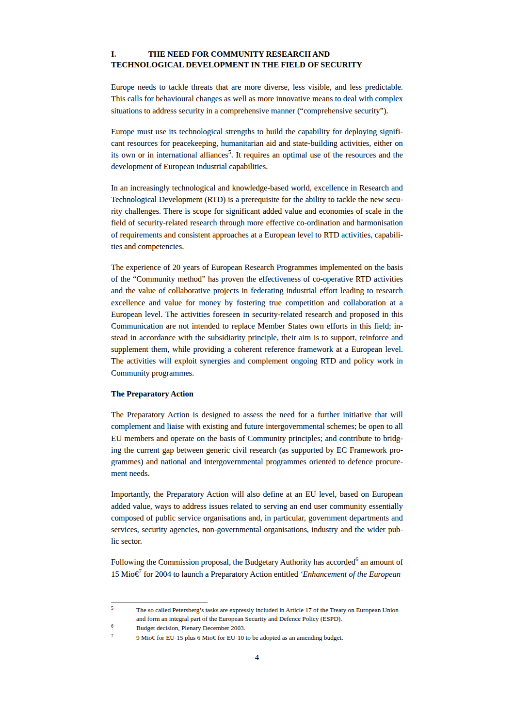I. THE NEED FOR COMMUNITY RESEARCH AND TECHNOLOGICAL DEVELOPMENT IN THE FIELD OF SECURITY
Europe needs to tackle threats that are more diverse, less visible, and less predictable. This calls for behavioural changes as well as more innovative means to deal with complex situations to address security in a comprehensive manner (“comprehensive security”).
Europe must use its technological strengths to build the capability for deploying significant resources for peacekeeping, humanitarian aid and state-building activities, either on its own or in international alliances5. It requires an optimal use of the resources and the development of European industrial capabilities.
In an increasingly technological and knowledge-based world, excellence in Research and Technological Development (RTD) is a prerequisite for the ability to tackle the new security challenges. There is scope for significant added value and economies of scale in the field of security-related research through more effective co-ordination and harmonisation of requirements and consistent approaches at a European level to RTD activities, capabilities and competencies.
The experience of 20 years of European Research Programmes implemented on the basis of the “Community method” has proven the effectiveness of co-operative RTD activities and the value of collaborative projects in federating industrial effort leading to research excellence and value for money by fostering true competition and collaboration at a European level. The activities foreseen in security-related research and proposed in this Communication are not intended to replace Member States own efforts in this field; instead in accordance with the subsidiarity principle, their aim is to support, reinforce and supplement them, while providing a coherent reference framework at a European level. The activities will exploit synergies and complement ongoing RTD and policy work in Community programmes.
The Preparatory Action
The Preparatory Action is designed to assess the need for a further initiative that will complement and liaise with existing and future intergovernmental schemes; be open to all EU members and operate on the basis of Community principles; and contribute to bridging the current gap between generic civil research (as supported by EC Framework programmes) and national and intergovernmental programmes oriented to defence procurement needs.
Importantly, the Preparatory Action will also define at an EU level, based on European added value, ways to address issues related to serving an end user community essentially composed of public service organisations and, in particular, government departments and services, security agencies, non-governmental organisations, industry and the wider public sector.
Following the Commission proposal, the Budgetary Authority has accorded6 an amount of 15 Mio€7 for 2004 to launch a Preparatory Action entitled ‘Enhancement of the European
5
The so called Petersberg’s tasks are expressly included in Article 17 of the Treaty on European Union and form an integral part of the European Security and Defence Policy (ESPD).
6
Budget decision, Plenary December 2003.
7
9 Mio€ for EU-15 plus 6 Mio€ for EU-10 to be adopted as an amending budget.
4